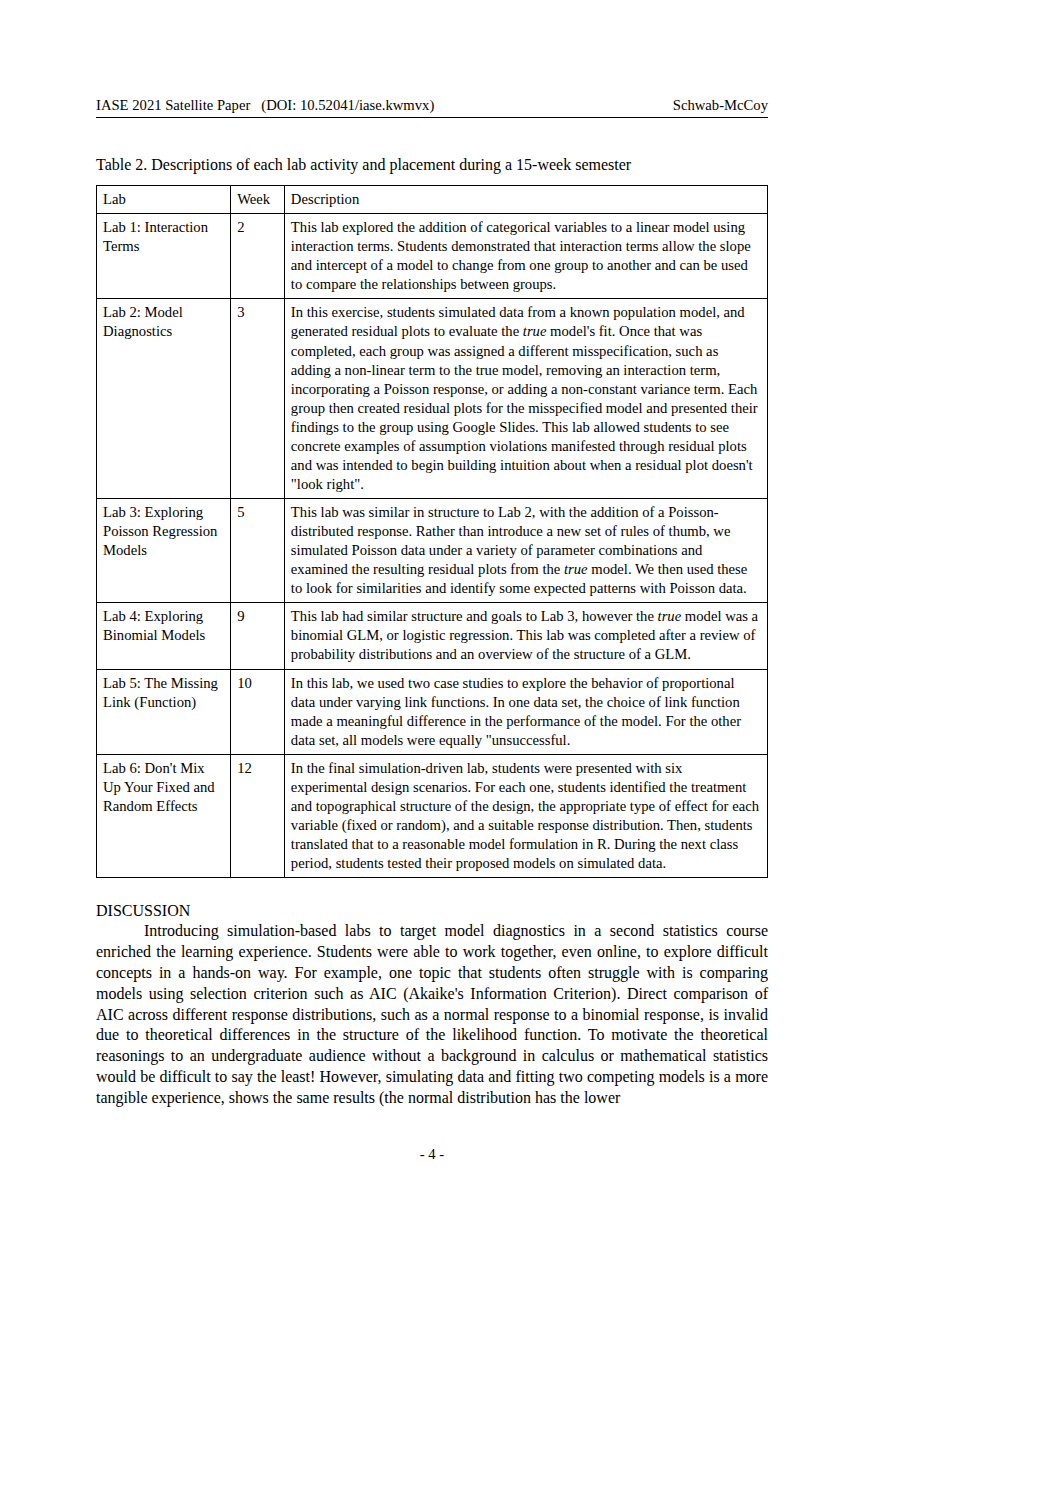IASE 2021 Satellite Paper (DOI: 10.52041/iase.kwmvx)
Schwab-McCoy
Table 2. Descriptions of each lab activity and placement during a 15-week semester
| Lab | Week | Description |
| --- | --- | --- |
| Lab 1: Interaction Terms | 2 | This lab explored the addition of categorical variables to a linear model using interaction terms. Students demonstrated that interaction terms allow the slope and intercept of a model to change from one group to another and can be used to compare the relationships between groups. |
| Lab 2: Model Diagnostics | 3 | In this exercise, students simulated data from a known population model, and generated residual plots to evaluate the true model's fit. Once that was completed, each group was assigned a different misspecification, such as adding a non-linear term to the true model, removing an interaction term, incorporating a Poisson response, or adding a non-constant variance term. Each group then created residual plots for the misspecified model and presented their findings to the group using Google Slides. This lab allowed students to see concrete examples of assumption violations manifested through residual plots and was intended to begin building intuition about when a residual plot doesn't "look right". |
| Lab 3: Exploring Poisson Regression Models | 5 | This lab was similar in structure to Lab 2, with the addition of a Poisson-distributed response. Rather than introduce a new set of rules of thumb, we simulated Poisson data under a variety of parameter combinations and examined the resulting residual plots from the true model. We then used these to look for similarities and identify some expected patterns with Poisson data. |
| Lab 4: Exploring Binomial Models | 9 | This lab had similar structure and goals to Lab 3, however the true model was a binomial GLM, or logistic regression. This lab was completed after a review of probability distributions and an overview of the structure of a GLM. |
| Lab 5: The Missing Link (Function) | 10 | In this lab, we used two case studies to explore the behavior of proportional data under varying link functions. In one data set, the choice of link function made a meaningful difference in the performance of the model. For the other data set, all models were equally "unsuccessful. |
| Lab 6: Don't Mix Up Your Fixed and Random Effects | 12 | In the final simulation-driven lab, students were presented with six experimental design scenarios. For each one, students identified the treatment and topographical structure of the design, the appropriate type of effect for each variable (fixed or random), and a suitable response distribution. Then, students translated that to a reasonable model formulation in R. During the next class period, students tested their proposed models on simulated data. |
DISCUSSION
Introducing simulation-based labs to target model diagnostics in a second statistics course enriched the learning experience. Students were able to work together, even online, to explore difficult concepts in a hands-on way. For example, one topic that students often struggle with is comparing models using selection criterion such as AIC (Akaike's Information Criterion). Direct comparison of AIC across different response distributions, such as a normal response to a binomial response, is invalid due to theoretical differences in the structure of the likelihood function. To motivate the theoretical reasonings to an undergraduate audience without a background in calculus or mathematical statistics would be difficult to say the least! However, simulating data and fitting two competing models is a more tangible experience, shows the same results (the normal distribution has the lower
- 4 -